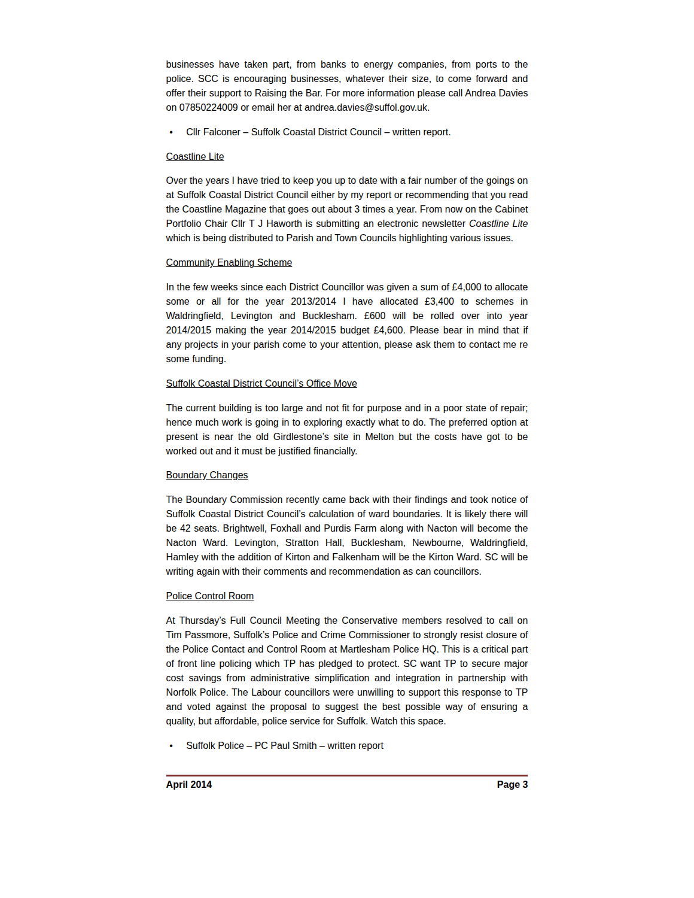businesses have taken part, from banks to energy companies, from ports to the police. SCC is encouraging businesses, whatever their size, to come forward and offer their support to Raising the Bar. For more information please call Andrea Davies on 07850224009 or email her at andrea.davies@suffol.gov.uk.
Cllr Falconer – Suffolk Coastal District Council – written report.
Coastline Lite
Over the years I have tried to keep you up to date with a fair number of the goings on at Suffolk Coastal District Council either by my report or recommending that you read the Coastline Magazine that goes out about 3 times a year. From now on the Cabinet Portfolio Chair Cllr T J Haworth is submitting an electronic newsletter Coastline Lite which is being distributed to Parish and Town Councils highlighting various issues.
Community Enabling Scheme
In the few weeks since each District Councillor was given a sum of £4,000 to allocate some or all for the year 2013/2014 I have allocated £3,400 to schemes in Waldringfield, Levington and Bucklesham. £600 will be rolled over into year 2014/2015 making the year 2014/2015 budget £4,600. Please bear in mind that if any projects in your parish come to your attention, please ask them to contact me re some funding.
Suffolk Coastal District Council’s Office Move
The current building is too large and not fit for purpose and in a poor state of repair; hence much work is going in to exploring exactly what to do. The preferred option at present is near the old Girdlestone’s site in Melton but the costs have got to be worked out and it must be justified financially.
Boundary Changes
The Boundary Commission recently came back with their findings and took notice of Suffolk Coastal District Council’s calculation of ward boundaries. It is likely there will be 42 seats. Brightwell, Foxhall and Purdis Farm along with Nacton will become the Nacton Ward. Levington, Stratton Hall, Bucklesham, Newbourne, Waldringfield, Hamley with the addition of Kirton and Falkenham will be the Kirton Ward. SC will be writing again with their comments and recommendation as can councillors.
Police Control Room
At Thursday’s Full Council Meeting the Conservative members resolved to call on Tim Passmore, Suffolk’s Police and Crime Commissioner to strongly resist closure of the Police Contact and Control Room at Martlesham Police HQ. This is a critical part of front line policing which TP has pledged to protect. SC want TP to secure major cost savings from administrative simplification and integration in partnership with Norfolk Police. The Labour councillors were unwilling to support this response to TP and voted against the proposal to suggest the best possible way of ensuring a quality, but affordable, police service for Suffolk. Watch this space.
Suffolk Police – PC Paul Smith – written report
April 2014 Page 3